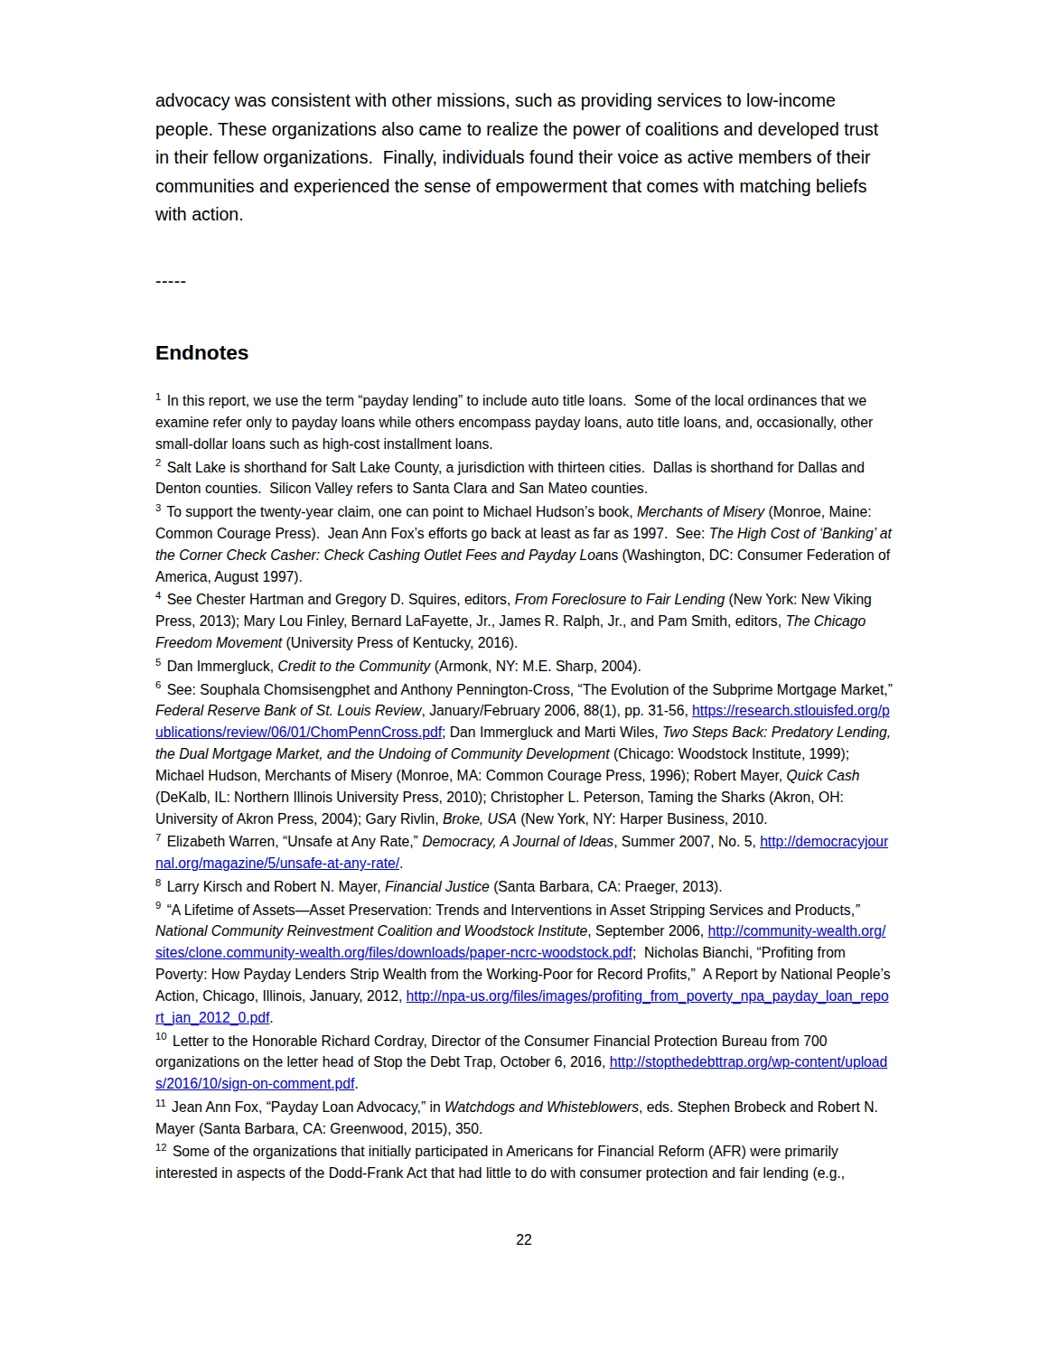advocacy was consistent with other missions, such as providing services to low-income people. These organizations also came to realize the power of coalitions and developed trust in their fellow organizations. Finally, individuals found their voice as active members of their communities and experienced the sense of empowerment that comes with matching beliefs with action.
-----
Endnotes
1 In this report, we use the term “payday lending” to include auto title loans. Some of the local ordinances that we examine refer only to payday loans while others encompass payday loans, auto title loans, and, occasionally, other small-dollar loans such as high-cost installment loans.
2 Salt Lake is shorthand for Salt Lake County, a jurisdiction with thirteen cities. Dallas is shorthand for Dallas and Denton counties. Silicon Valley refers to Santa Clara and San Mateo counties.
3 To support the twenty-year claim, one can point to Michael Hudson’s book, Merchants of Misery (Monroe, Maine: Common Courage Press). Jean Ann Fox’s efforts go back at least as far as 1997. See: The High Cost of ‘Banking’ at the Corner Check Casher: Check Cashing Outlet Fees and Payday Loans (Washington, DC: Consumer Federation of America, August 1997).
4 See Chester Hartman and Gregory D. Squires, editors, From Foreclosure to Fair Lending (New York: New Viking Press, 2013); Mary Lou Finley, Bernard LaFayette, Jr., James R. Ralph, Jr., and Pam Smith, editors, The Chicago Freedom Movement (University Press of Kentucky, 2016).
5 Dan Immergluck, Credit to the Community (Armonk, NY: M.E. Sharp, 2004).
6 See: Souphala Chomsisengphet and Anthony Pennington-Cross, “The Evolution of the Subprime Mortgage Market,” Federal Reserve Bank of St. Louis Review, January/February 2006, 88(1), pp. 31-56, https://research.stlouisfed.org/publications/review/06/01/ChomPennCross.pdf; Dan Immergluck and Marti Wiles, Two Steps Back: Predatory Lending, the Dual Mortgage Market, and the Undoing of Community Development (Chicago: Woodstock Institute, 1999); Michael Hudson, Merchants of Misery (Monroe, MA: Common Courage Press, 1996); Robert Mayer, Quick Cash (DeKalb, IL: Northern Illinois University Press, 2010); Christopher L. Peterson, Taming the Sharks (Akron, OH: University of Akron Press, 2004); Gary Rivlin, Broke, USA (New York, NY: Harper Business, 2010.
7 Elizabeth Warren, “Unsafe at Any Rate,” Democracy, A Journal of Ideas, Summer 2007, No. 5, http://democracyjournal.org/magazine/5/unsafe-at-any-rate/.
8 Larry Kirsch and Robert N. Mayer, Financial Justice (Santa Barbara, CA: Praeger, 2013).
9 “A Lifetime of Assets—Asset Preservation: Trends and Interventions in Asset Stripping Services and Products,” National Community Reinvestment Coalition and Woodstock Institute, September 2006, http://community-wealth.org/sites/clone.community-wealth.org/files/downloads/paper-ncrc-woodstock.pdf; Nicholas Bianchi, “Profiting from Poverty: How Payday Lenders Strip Wealth from the Working-Poor for Record Profits,” A Report by National People’s Action, Chicago, Illinois, January, 2012, http://npa-us.org/files/images/profiting_from_poverty_npa_payday_loan_report_jan_2012_0.pdf.
10 Letter to the Honorable Richard Cordray, Director of the Consumer Financial Protection Bureau from 700 organizations on the letter head of Stop the Debt Trap, October 6, 2016, http://stopthedebttrap.org/wp-content/uploads/2016/10/sign-on-comment.pdf.
11 Jean Ann Fox, “Payday Loan Advocacy,” in Watchdogs and Whisteblowers, eds. Stephen Brobeck and Robert N. Mayer (Santa Barbara, CA: Greenwood, 2015), 350.
12 Some of the organizations that initially participated in Americans for Financial Reform (AFR) were primarily interested in aspects of the Dodd-Frank Act that had little to do with consumer protection and fair lending (e.g.,
22